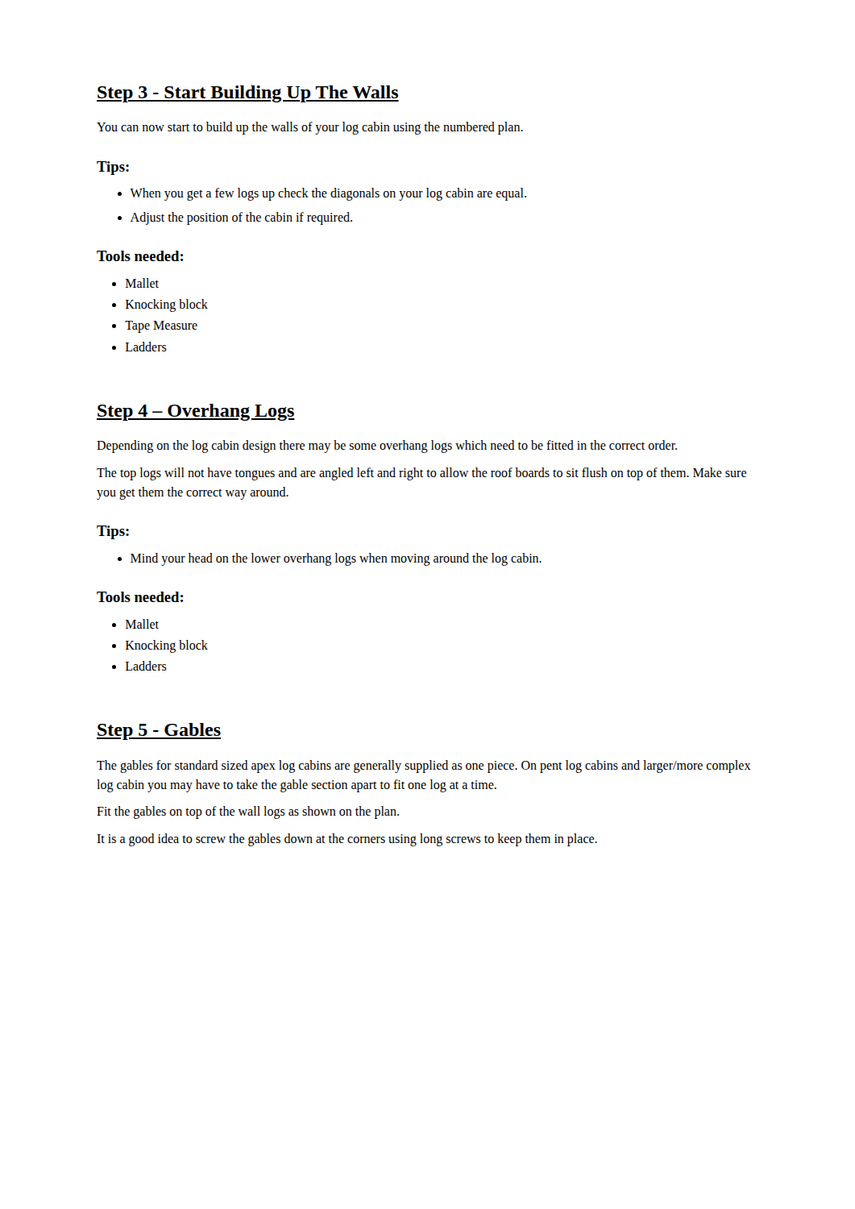Step 3 - Start Building Up The Walls
You can now start to build up the walls of your log cabin using the numbered plan.
Tips:
When you get a few logs up check the diagonals on your log cabin are equal.
Adjust the position of the cabin if required.
Tools needed:
Mallet
Knocking block
Tape Measure
Ladders
Step 4 – Overhang Logs
Depending on the log cabin design there may be some overhang logs which need to be fitted in the correct order.
The top logs will not have tongues and are angled left and right to allow the roof boards to sit flush on top of them. Make sure you get them the correct way around.
Tips:
Mind your head on the lower overhang logs when moving around the log cabin.
Tools needed:
Mallet
Knocking block
Ladders
Step 5 - Gables
The gables for standard sized apex log cabins are generally supplied as one piece. On pent log cabins and larger/more complex log cabin you may have to take the gable section apart to fit one log at a time.
Fit the gables on top of the wall logs as shown on the plan.
It is a good idea to screw the gables down at the corners using long screws to keep them in place.